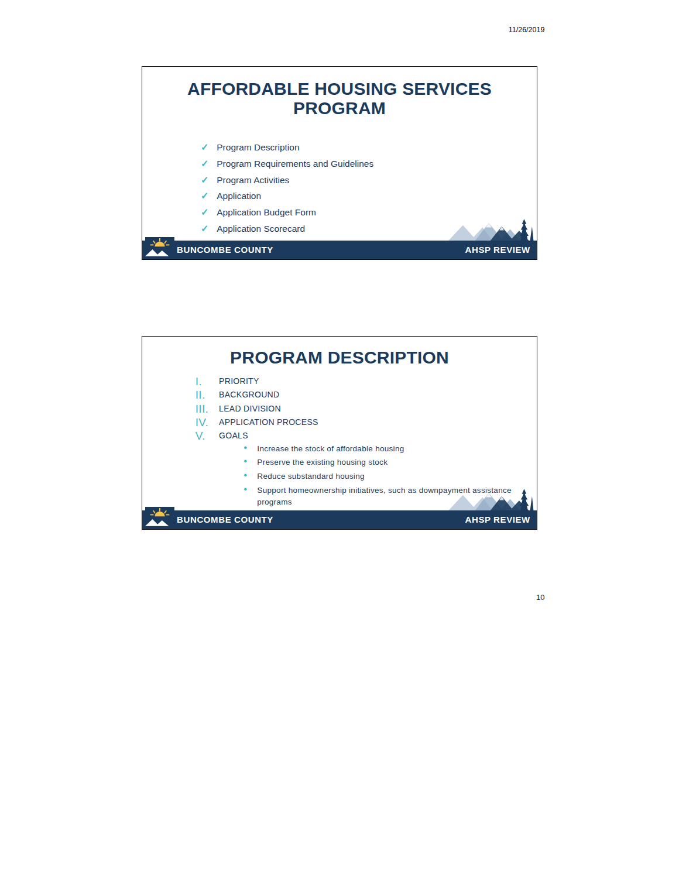11/26/2019
AFFORDABLE HOUSING SERVICES PROGRAM
Program Description
Program Requirements and Guidelines
Program Activities
Application
Application Budget Form
Application Scorecard
BUNCOMBE COUNTY AHSP REVIEW
PROGRAM DESCRIPTION
PRIORITY
BACKGROUND
LEAD DIVISION
APPLICATION PROCESS
GOALS
Increase the stock of affordable housing
Preserve the existing housing stock
Reduce substandard housing
Support homeownership initiatives, such as downpayment assistance programs
BUNCOMBE COUNTY AHSP REVIEW
10